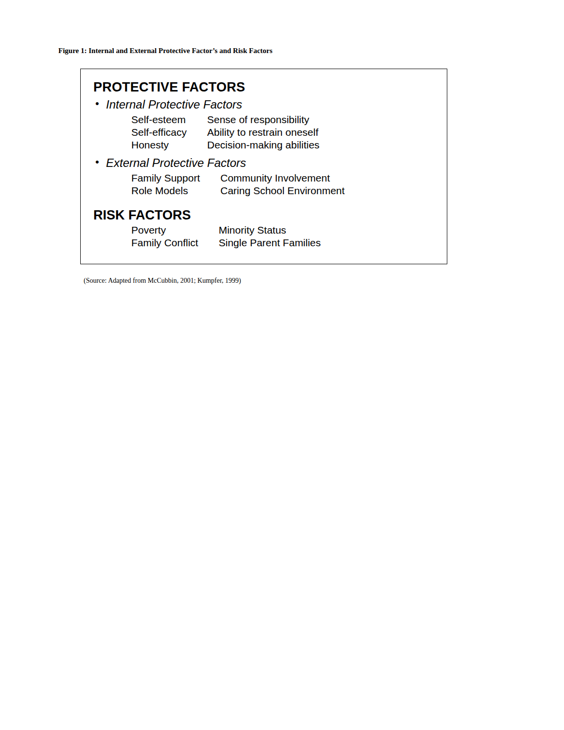Figure 1: Internal and External Protective Factor’s and Risk Factors
PROTECTIVE FACTORS
Internal Protective Factors
| Self-esteem | Sense of responsibility |
| Self-efficacy | Ability to restrain oneself |
| Honesty | Decision-making abilities |
External Protective Factors
| Family Support | Community Involvement |
| Role Models | Caring School Environment |
RISK FACTORS
| Poverty | Minority Status |
| Family Conflict | Single Parent Families |
(Source: Adapted from McCubbin, 2001; Kumpfer, 1999)